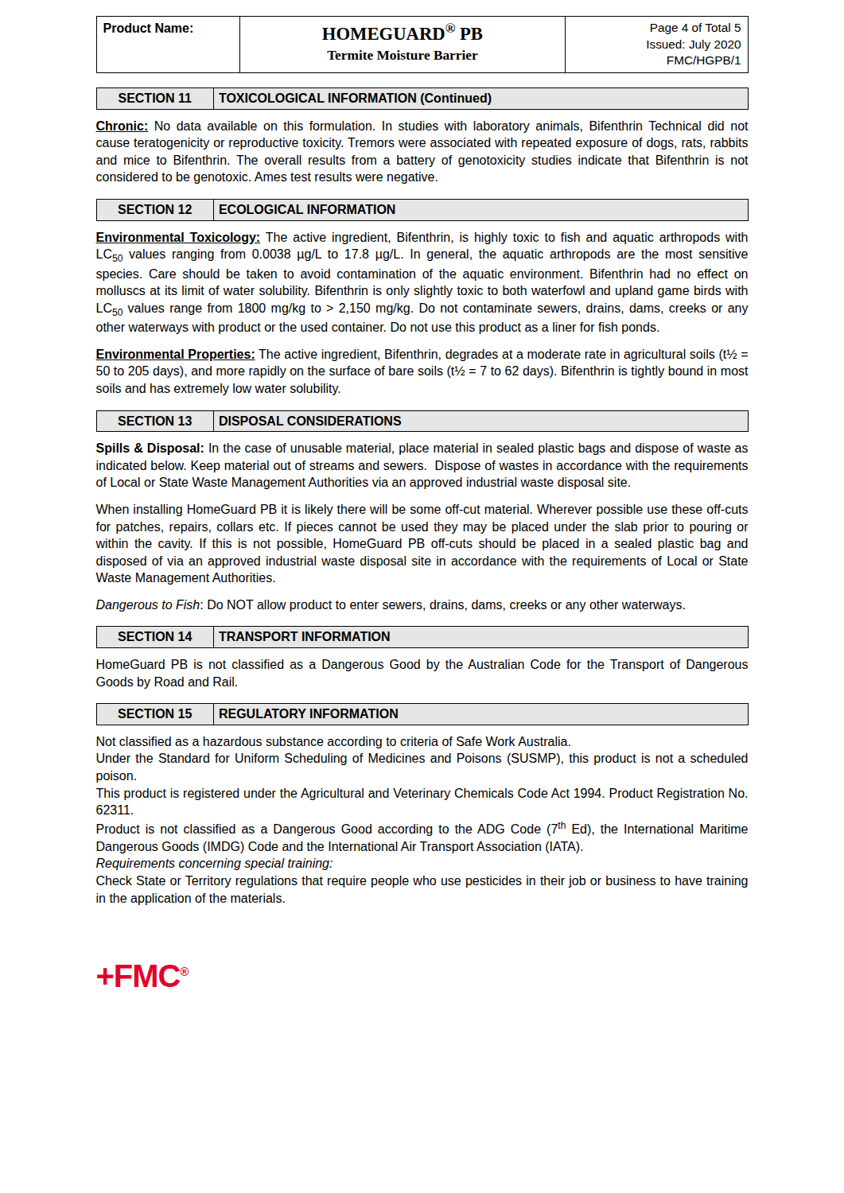| Product Name: | HOMEGUARD ® PB Termite Moisture Barrier | Page 4 of Total 5 Issued: July 2020 FMC/HGPB/1 |
| SECTION 11 | TOXICOLOGICAL INFORMATION (Continued) |
Chronic: No data available on this formulation. In studies with laboratory animals, Bifenthrin Technical did not cause teratogenicity or reproductive toxicity. Tremors were associated with repeated exposure of dogs, rats, rabbits and mice to Bifenthrin. The overall results from a battery of genotoxicity studies indicate that Bifenthrin is not considered to be genotoxic. Ames test results were negative.
| SECTION 12 | ECOLOGICAL INFORMATION |
Environmental Toxicology: The active ingredient, Bifenthrin, is highly toxic to fish and aquatic arthropods with LC50 values ranging from 0.0038 µg/L to 17.8 µg/L. In general, the aquatic arthropods are the most sensitive species. Care should be taken to avoid contamination of the aquatic environment. Bifenthrin had no effect on molluscs at its limit of water solubility. Bifenthrin is only slightly toxic to both waterfowl and upland game birds with LC50 values range from 1800 mg/kg to > 2,150 mg/kg. Do not contaminate sewers, drains, dams, creeks or any other waterways with product or the used container. Do not use this product as a liner for fish ponds.
Environmental Properties: The active ingredient, Bifenthrin, degrades at a moderate rate in agricultural soils (t½ = 50 to 205 days), and more rapidly on the surface of bare soils (t½ = 7 to 62 days). Bifenthrin is tightly bound in most soils and has extremely low water solubility.
| SECTION 13 | DISPOSAL CONSIDERATIONS |
Spills & Disposal: In the case of unusable material, place material in sealed plastic bags and dispose of waste as indicated below. Keep material out of streams and sewers. Dispose of wastes in accordance with the requirements of Local or State Waste Management Authorities via an approved industrial waste disposal site.
When installing HomeGuard PB it is likely there will be some off-cut material. Wherever possible use these off-cuts for patches, repairs, collars etc. If pieces cannot be used they may be placed under the slab prior to pouring or within the cavity. If this is not possible, HomeGuard PB off-cuts should be placed in a sealed plastic bag and disposed of via an approved industrial waste disposal site in accordance with the requirements of Local or State Waste Management Authorities.
Dangerous to Fish: Do NOT allow product to enter sewers, drains, dams, creeks or any other waterways.
| SECTION 14 | TRANSPORT INFORMATION |
HomeGuard PB is not classified as a Dangerous Good by the Australian Code for the Transport of Dangerous Goods by Road and Rail.
| SECTION 15 | REGULATORY INFORMATION |
Not classified as a hazardous substance according to criteria of Safe Work Australia.
Under the Standard for Uniform Scheduling of Medicines and Poisons (SUSMP), this product is not a scheduled poison.
This product is registered under the Agricultural and Veterinary Chemicals Code Act 1994. Product Registration No. 62311.
Product is not classified as a Dangerous Good according to the ADG Code (7th Ed), the International Maritime Dangerous Goods (IMDG) Code and the International Air Transport Association (IATA).
Requirements concerning special training:
Check State or Territory regulations that require people who use pesticides in their job or business to have training in the application of the materials.
+FMC®